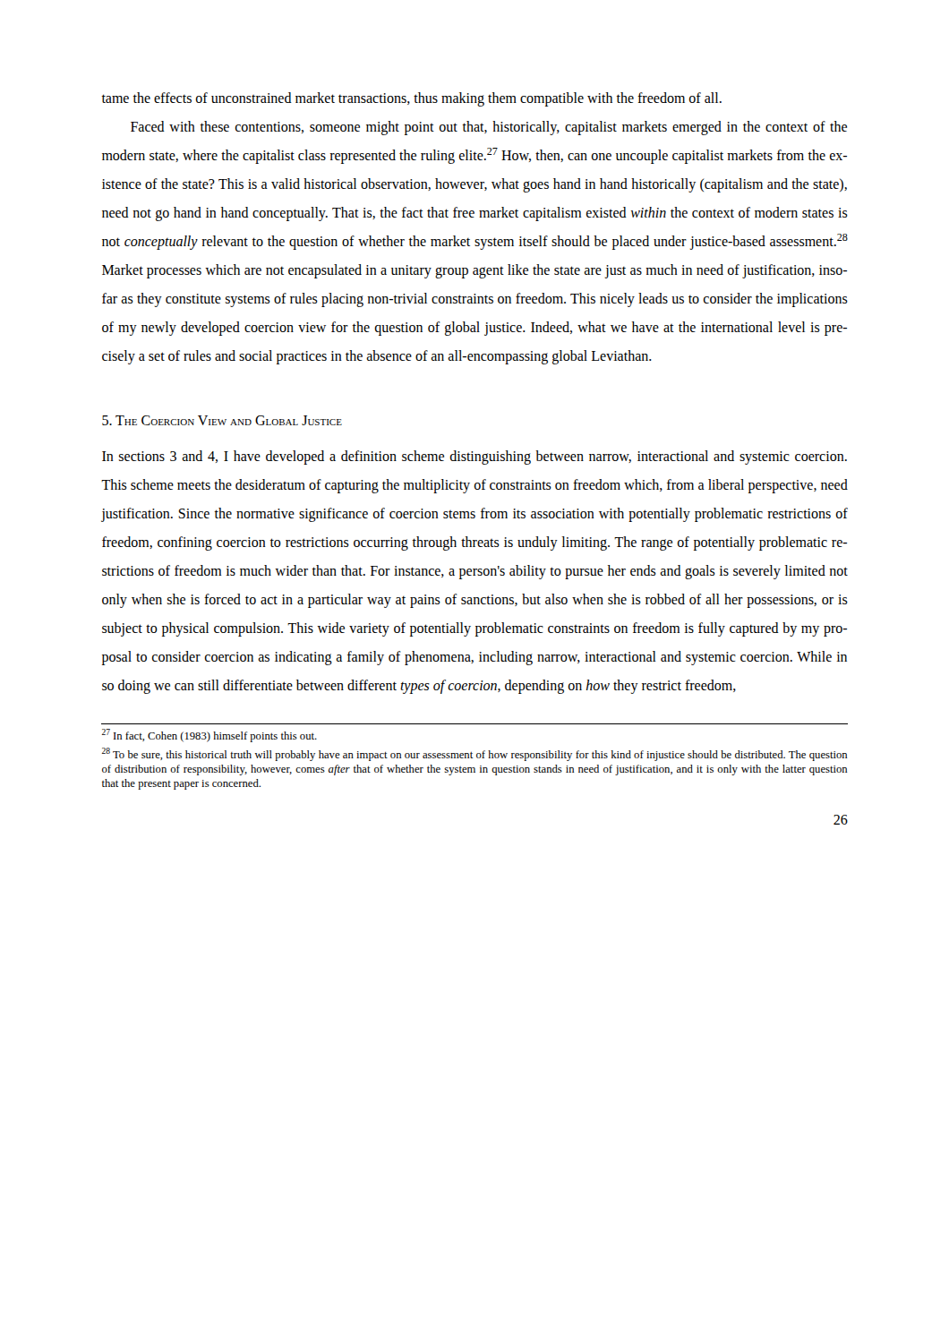tame the effects of unconstrained market transactions, thus making them compatible with the freedom of all.
Faced with these contentions, someone might point out that, historically, capitalist markets emerged in the context of the modern state, where the capitalist class represented the ruling elite.27 How, then, can one uncouple capitalist markets from the existence of the state? This is a valid historical observation, however, what goes hand in hand historically (capitalism and the state), need not go hand in hand conceptually. That is, the fact that free market capitalism existed within the context of modern states is not conceptually relevant to the question of whether the market system itself should be placed under justice-based assessment.28 Market processes which are not encapsulated in a unitary group agent like the state are just as much in need of justification, insofar as they constitute systems of rules placing non-trivial constraints on freedom. This nicely leads us to consider the implications of my newly developed coercion view for the question of global justice. Indeed, what we have at the international level is precisely a set of rules and social practices in the absence of an all-encompassing global Leviathan.
5. The Coercion View and Global Justice
In sections 3 and 4, I have developed a definition scheme distinguishing between narrow, interactional and systemic coercion. This scheme meets the desideratum of capturing the multiplicity of constraints on freedom which, from a liberal perspective, need justification. Since the normative significance of coercion stems from its association with potentially problematic restrictions of freedom, confining coercion to restrictions occurring through threats is unduly limiting. The range of potentially problematic restrictions of freedom is much wider than that. For instance, a person's ability to pursue her ends and goals is severely limited not only when she is forced to act in a particular way at pains of sanctions, but also when she is robbed of all her possessions, or is subject to physical compulsion. This wide variety of potentially problematic constraints on freedom is fully captured by my proposal to consider coercion as indicating a family of phenomena, including narrow, interactional and systemic coercion. While in so doing we can still differentiate between different types of coercion, depending on how they restrict freedom,
27 In fact, Cohen (1983) himself points this out.
28 To be sure, this historical truth will probably have an impact on our assessment of how responsibility for this kind of injustice should be distributed. The question of distribution of responsibility, however, comes after that of whether the system in question stands in need of justification, and it is only with the latter question that the present paper is concerned.
26